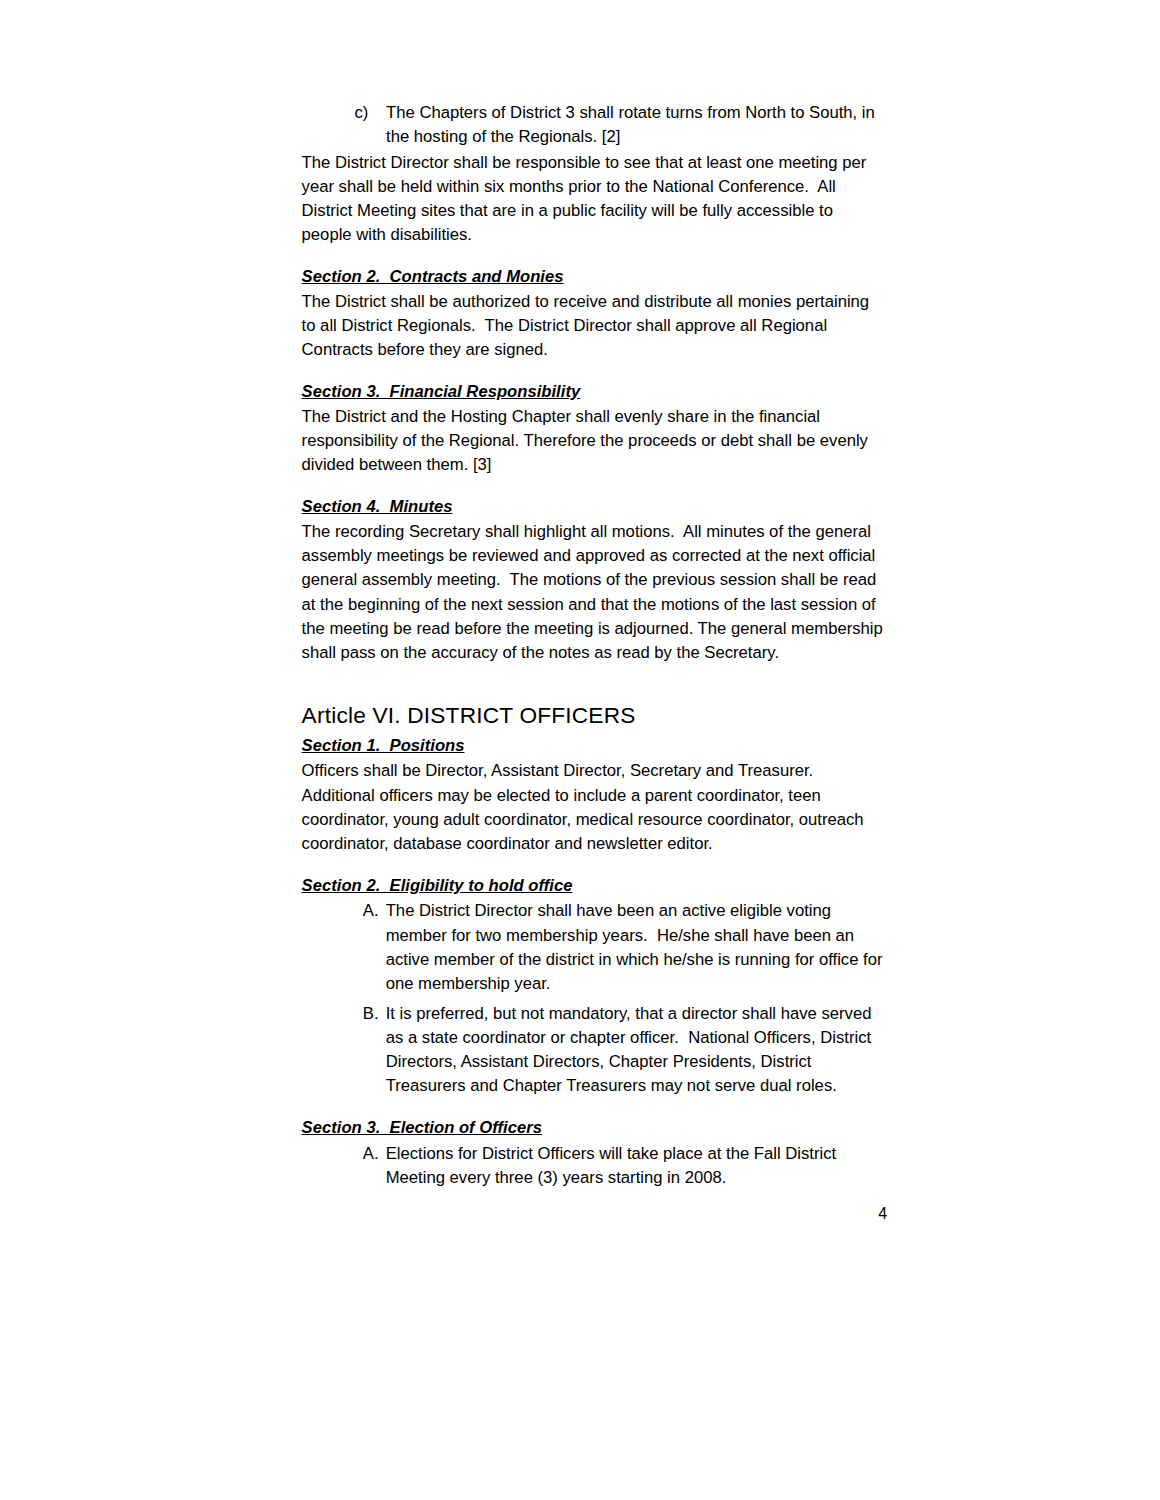c) The Chapters of District 3 shall rotate turns from North to South, in the hosting of the Regionals. [2]
The District Director shall be responsible to see that at least one meeting per year shall be held within six months prior to the National Conference. All District Meeting sites that are in a public facility will be fully accessible to people with disabilities.
Section 2. Contracts and Monies
The District shall be authorized to receive and distribute all monies pertaining to all District Regionals. The District Director shall approve all Regional Contracts before they are signed.
Section 3. Financial Responsibility
The District and the Hosting Chapter shall evenly share in the financial responsibility of the Regional. Therefore the proceeds or debt shall be evenly divided between them. [3]
Section 4. Minutes
The recording Secretary shall highlight all motions. All minutes of the general assembly meetings be reviewed and approved as corrected at the next official general assembly meeting. The motions of the previous session shall be read at the beginning of the next session and that the motions of the last session of the meeting be read before the meeting is adjourned. The general membership shall pass on the accuracy of the notes as read by the Secretary.
Article VI. DISTRICT OFFICERS
Section 1. Positions
Officers shall be Director, Assistant Director, Secretary and Treasurer. Additional officers may be elected to include a parent coordinator, teen coordinator, young adult coordinator, medical resource coordinator, outreach coordinator, database coordinator and newsletter editor.
Section 2. Eligibility to hold office
The District Director shall have been an active eligible voting member for two membership years. He/she shall have been an active member of the district in which he/she is running for office for one membership year.
It is preferred, but not mandatory, that a director shall have served as a state coordinator or chapter officer. National Officers, District Directors, Assistant Directors, Chapter Presidents, District Treasurers and Chapter Treasurers may not serve dual roles.
Section 3. Election of Officers
Elections for District Officers will take place at the Fall District Meeting every three (3) years starting in 2008.
4